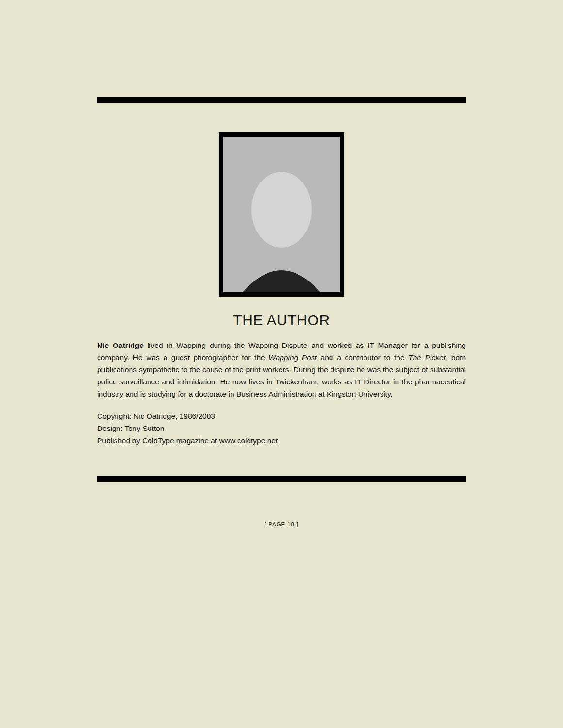The Author
Nic Oatridge lived in Wapping during the Wapping Dispute and worked as IT Manager for a publishing company. He was a guest photographer for the Wapping Post and a contributor to the The Picket, both publications sympathetic to the cause of the print workers. During the dispute he was the subject of substantial police surveillance and intimidation. He now lives in Twickenham, works as IT Director in the pharmaceutical industry and is studying for a doctorate in Business Administration at Kingston University.
Copyright: Nic Oatridge, 1986/2003
Design: Tony Sutton
Published by ColdType magazine at www.coldtype.net
[ PAGE 18 ]